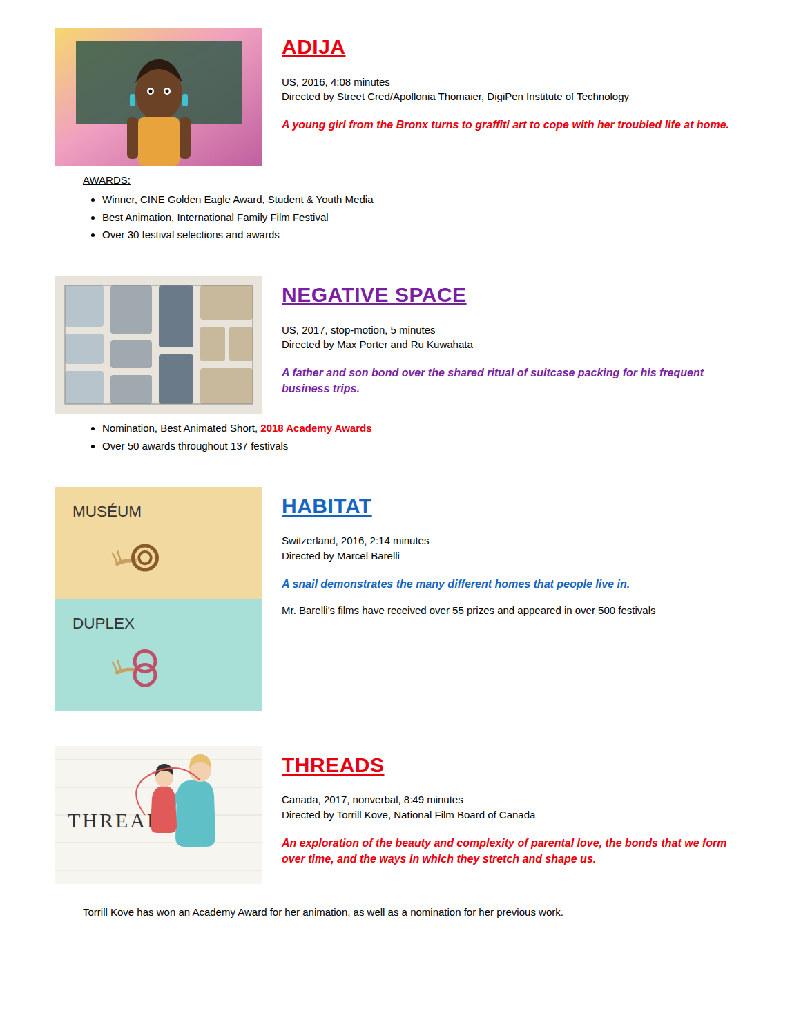ADIJA
US, 2016, 4:08 minutes
Directed by Street Cred/Apollonia Thomaier, DigiPen Institute of Technology
A young girl from the Bronx turns to graffiti art to cope with her troubled life at home.
AWARDS:
Winner, CINE Golden Eagle Award, Student & Youth Media
Best Animation, International Family Film Festival
Over 30 festival selections and awards
NEGATIVE SPACE
US, 2017, stop-motion, 5 minutes
Directed by Max Porter and Ru Kuwahata
A father and son bond over the shared ritual of suitcase packing for his frequent business trips.
Nomination, Best Animated Short, 2018 Academy Awards
Over 50 awards throughout 137 festivals
HABITAT
Switzerland, 2016, 2:14 minutes
Directed by Marcel Barelli
A snail demonstrates the many different homes that people live in.
Mr. Barelli's films have received over 55 prizes and appeared in over 500 festivals
THREADS
Canada, 2017, nonverbal, 8:49 minutes
Directed by Torrill Kove, National Film Board of Canada
An exploration of the beauty and complexity of parental love, the bonds that we form over time, and the ways in which they stretch and shape us.
Torrill Kove has won an Academy Award for her animation, as well as a nomination for her previous work.